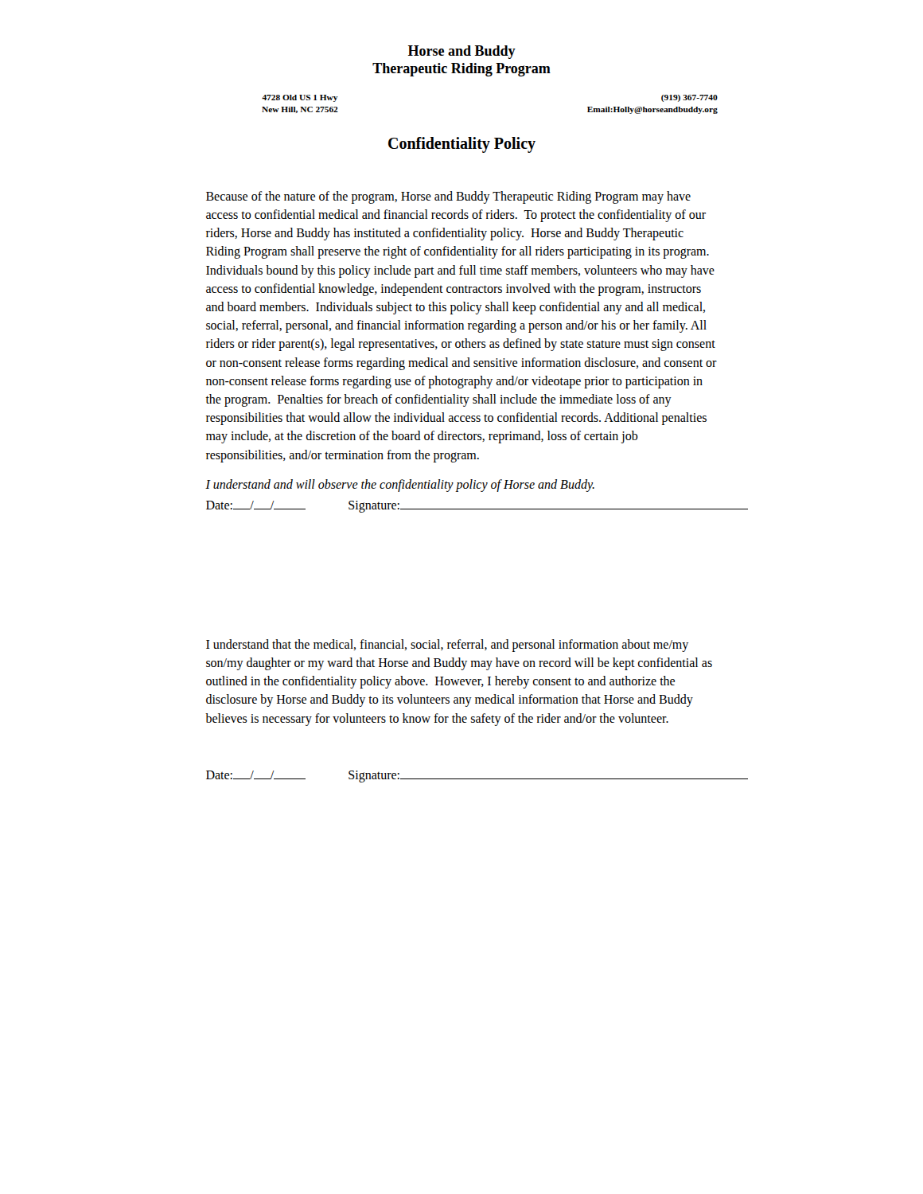Horse and BuddyTherapeutic Riding Program
| 4728 Old US 1 Hwy | (919) 367-7740 |
| New Hill, NC 27562 | Email:Holly@horseandbuddy.org |
Confidentiality Policy
Because of the nature of the program, Horse and Buddy Therapeutic Riding Program may have access to confidential medical and financial records of riders. To protect the confidentiality of our riders, Horse and Buddy has instituted a confidentiality policy. Horse and Buddy Therapeutic Riding Program shall preserve the right of confidentiality for all riders participating in its program. Individuals bound by this policy include part and full time staff members, volunteers who may have access to confidential knowledge, independent contractors involved with the program, instructors and board members. Individuals subject to this policy shall keep confidential any and all medical, social, referral, personal, and financial information regarding a person and/or his or her family. All riders or rider parent(s), legal representatives, or others as defined by state stature must sign consent or non-consent release forms regarding medical and sensitive information disclosure, and consent or non-consent release forms regarding use of photography and/or videotape prior to participation in the program. Penalties for breach of confidentiality shall include the immediate loss of any responsibilities that would allow the individual access to confidential records. Additional penalties may include, at the discretion of the board of directors, reprimand, loss of certain job responsibilities, and/or termination from the program.
I understand and will observe the confidentiality policy of Horse and Buddy.
Date: / / Signature:
I understand that the medical, financial, social, referral, and personal information about me/my son/my daughter or my ward that Horse and Buddy may have on record will be kept confidential as outlined in the confidentiality policy above. However, I hereby consent to and authorize the disclosure by Horse and Buddy to its volunteers any medical information that Horse and Buddy believes is necessary for volunteers to know for the safety of the rider and/or the volunteer.
Date: / / Signature: